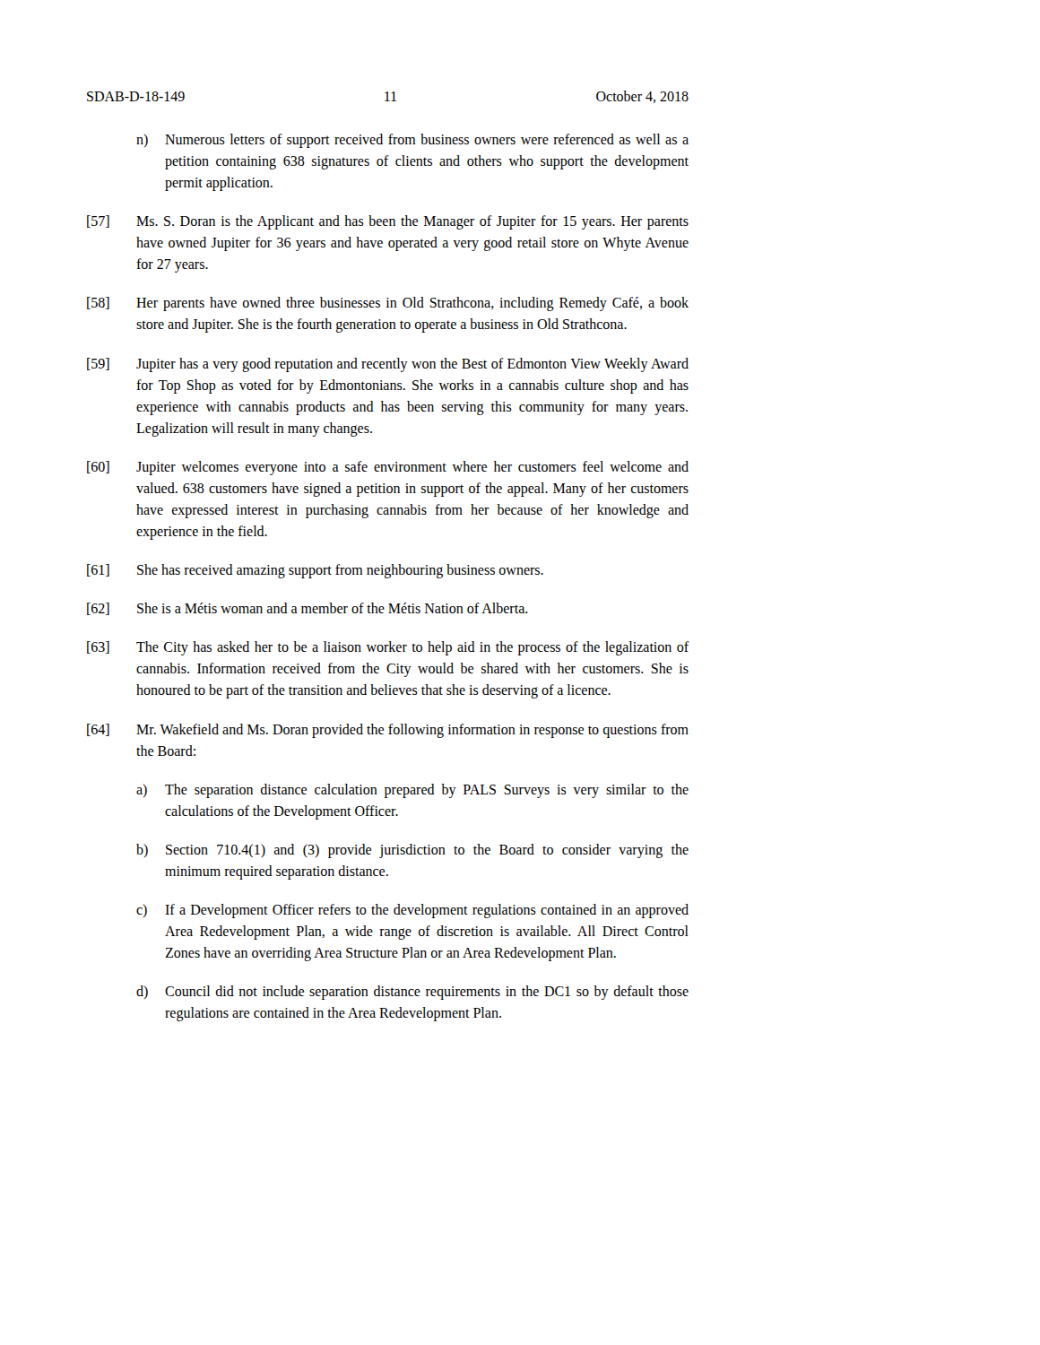SDAB-D-18-149 11 October 4, 2018
n)
Numerous letters of support received from business owners were referenced as well as a petition containing 638 signatures of clients and others who support the development permit application.
[57]
Ms. S. Doran is the Applicant and has been the Manager of Jupiter for 15 years. Her parents have owned Jupiter for 36 years and have operated a very good retail store on Whyte Avenue for 27 years.
[58]
Her parents have owned three businesses in Old Strathcona, including Remedy Café, a book store and Jupiter. She is the fourth generation to operate a business in Old Strathcona.
[59]
Jupiter has a very good reputation and recently won the Best of Edmonton View Weekly Award for Top Shop as voted for by Edmontonians. She works in a cannabis culture shop and has experience with cannabis products and has been serving this community for many years. Legalization will result in many changes.
[60]
Jupiter welcomes everyone into a safe environment where her customers feel welcome and valued. 638 customers have signed a petition in support of the appeal. Many of her customers have expressed interest in purchasing cannabis from her because of her knowledge and experience in the field.
[61]
She has received amazing support from neighbouring business owners.
[62]
She is a Métis woman and a member of the Métis Nation of Alberta.
[63]
The City has asked her to be a liaison worker to help aid in the process of the legalization of cannabis. Information received from the City would be shared with her customers. She is honoured to be part of the transition and believes that she is deserving of a licence.
[64]
Mr. Wakefield and Ms. Doran provided the following information in response to questions from the Board:
a)
The separation distance calculation prepared by PALS Surveys is very similar to the calculations of the Development Officer.
b)
Section 710.4(1) and (3) provide jurisdiction to the Board to consider varying the minimum required separation distance.
c)
If a Development Officer refers to the development regulations contained in an approved Area Redevelopment Plan, a wide range of discretion is available. All Direct Control Zones have an overriding Area Structure Plan or an Area Redevelopment Plan.
d)
Council did not include separation distance requirements in the DC1 so by default those regulations are contained in the Area Redevelopment Plan.